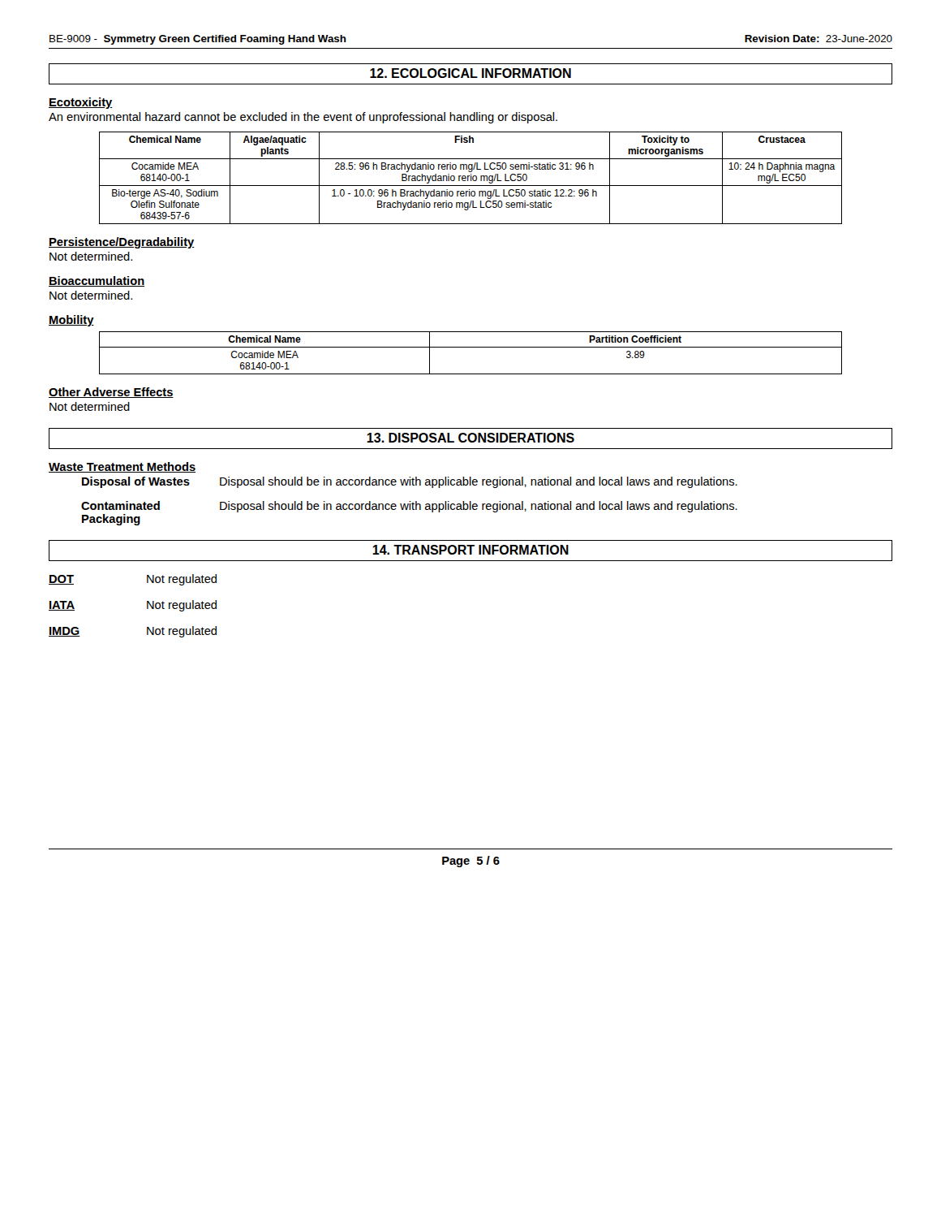BE-9009 - Symmetry Green Certified Foaming Hand Wash
Revision Date: 23-June-2020
12. ECOLOGICAL INFORMATION
Ecotoxicity
An environmental hazard cannot be excluded in the event of unprofessional handling or disposal.
| Chemical Name | Algae/aquatic plants | Fish | Toxicity to microorganisms | Crustacea |
| --- | --- | --- | --- | --- |
| Cocamide MEA 68140-00-1 | | 28.5: 96 h Brachydanio rerio mg/L LC50 semi-static 31: 96 h Brachydanio rerio mg/L LC50 | | 10: 24 h Daphnia magna mg/L EC50 |
| Bio-terge AS-40, Sodium Olefin Sulfonate 68439-57-6 | | 1.0 - 10.0: 96 h Brachydanio rerio mg/L LC50 static 12.2: 96 h Brachydanio rerio mg/L LC50 semi-static | | |
Persistence/Degradability
Not determined.
Bioaccumulation
Not determined.
Mobility
| Chemical Name | Partition Coefficient |
| --- | --- |
| Cocamide MEA 68140-00-1 | 3.89 |
Other Adverse Effects
Not determined
13. DISPOSAL CONSIDERATIONS
Waste Treatment Methods
Disposal of Wastes
Disposal should be in accordance with applicable regional, national and local laws and regulations.
Contaminated Packaging
Disposal should be in accordance with applicable regional, national and local laws and regulations.
14. TRANSPORT INFORMATION
DOT
Not regulated
IATA
Not regulated
IMDG
Not regulated
Page 5 / 6